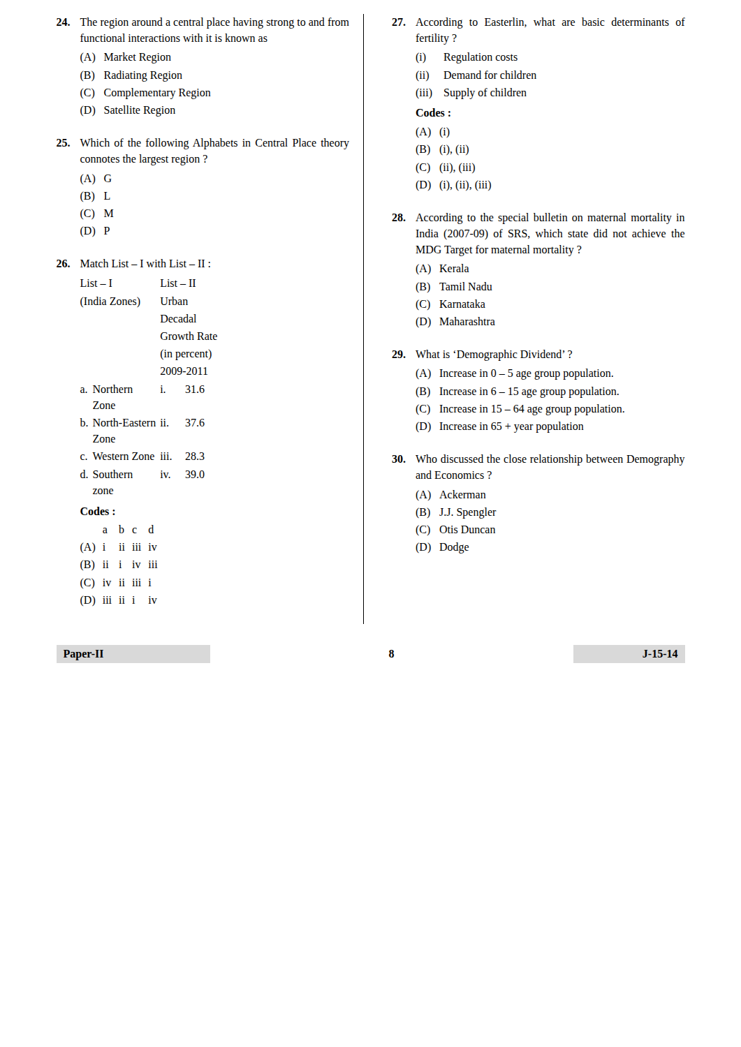24.
The region around a central place having strong to and from functional interactions with it is known as
(A) Market Region
(B) Radiating Region
(C) Complementary Region
(D) Satellite Region
25.
Which of the following Alphabets in Central Place theory connotes the largest region ?
(A) G
(B) L
(C) M
(D) P
26.
Match List – I with List – II :
| List – I | List – II |
| (India Zones) | Urban |
| | Decadal |
| | Growth Rate |
| | (in percent) |
| | 2009-2011 |
| a. | Northern Zone | i. | 31.6 |
| b. | North-Eastern Zone | ii. | 37.6 |
| c. | Western Zone | iii. | 28.3 |
| d. | Southern zone | iv. | 39.0 |
Codes :
| | a | b | c | d |
| (A) | i | ii | iii | iv |
| (B) | ii | i | iv | iii |
| (C) | iv | ii | iii | i |
| (D) | iii | ii | i | iv |
27.
According to Easterlin, what are basic determinants of fertility ?
(i) Regulation costs
(ii) Demand for children
(iii) Supply of children
Codes :
(A)(i)
(B)(i), (ii)
(C)(ii), (iii)
(D)(i), (ii), (iii)
28.
According to the special bulletin on maternal mortality in India (2007-09) of SRS, which state did not achieve the MDG Target for maternal mortality ?
(A) Kerala
(B) Tamil Nadu
(C) Karnataka
(D) Maharashtra
29.
What is ‘Demographic Dividend’ ?
(A) Increase in 0 – 5 age group population.
(B) Increase in 6 – 15 age group population.
(C) Increase in 15 – 64 age group population.
(D) Increase in 65 + year population
30.
Who discussed the close relationship between Demography and Economics ?
(A) Ackerman
(B) J.J. Spengler
(C) Otis Duncan
(D) Dodge
Paper-II
8
J-15-14